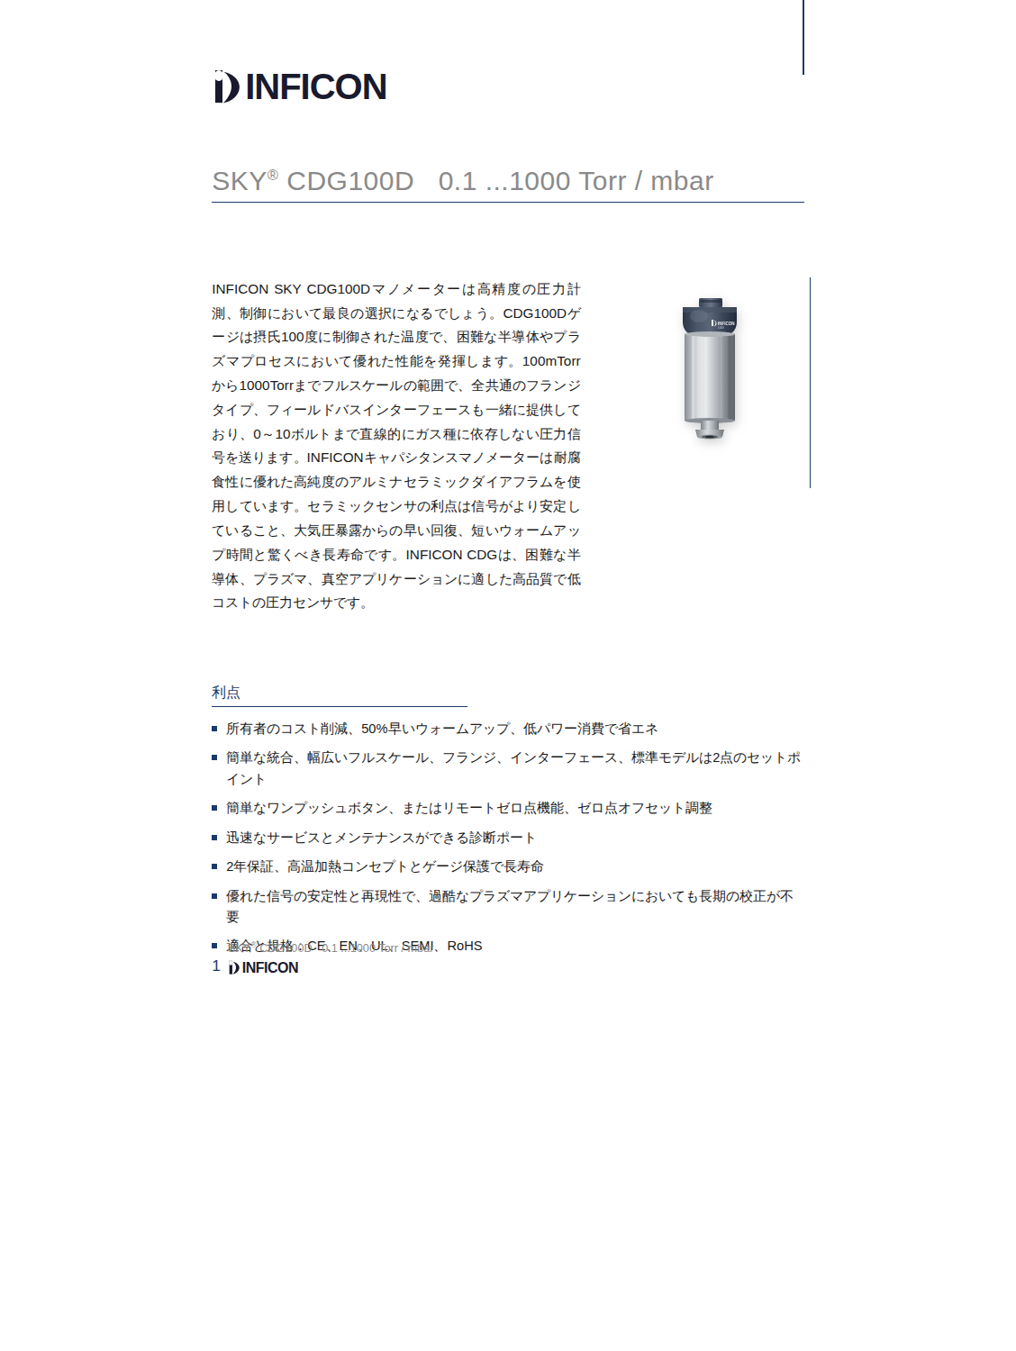INFICON
SKY® CDG100D 0.1 ...1000 Torr / mbar
INFICON SKY CDG100Dマノメーターは高精度の圧力計測、制御において最良の選択になるでしょう。CDG100Dゲージは摂氏100度に制御された温度で、困難な半導体やプラズマプロセスにおいて優れた性能を発揮します。100mTorrから1000Torrまでフルスケールの範囲で、全共通のフランジタイプ、フィールドバスインターフェースも一緒に提供しており、0～10ボルトまで直線的にガス種に依存しない圧力信号を送ります。INFICONキャパシタンスマノメーターは耐腐食性に優れた高純度のアルミナセラミックダイアフラムを使用しています。セラミックセンサの利点は信号がより安定していること、大気圧暴露からの早い回復、短いウォームアップ時間と驚くべき長寿命です。INFICON CDGは、困難な半導体、プラズマ、真空アプリケーションに適した高品質で低コストの圧力センサです。
INFICON 1000
利点
所有者のコスト削減、50%早いウォームアップ、低パワー消費で省エネ
簡単な統合、幅広いフルスケール、フランジ、インターフェース、標準モデルは2点のセットポイント
簡単なワンプッシュボタン、またはリモートゼロ点機能、ゼロ点オフセット調整
迅速なサービスとメンテナンスができる診断ポート
2年保証、高温加熱コンセプトとゲージ保護で長寿命
優れた信号の安定性と再現性で、過酷なプラズマアプリケーションにおいても長期の校正が不要
適合と規格：CE、EN、UL、SEMI、RoHS
1
SKY® CDG100D 0.1 ...1000 Torr / mbar
INFICON